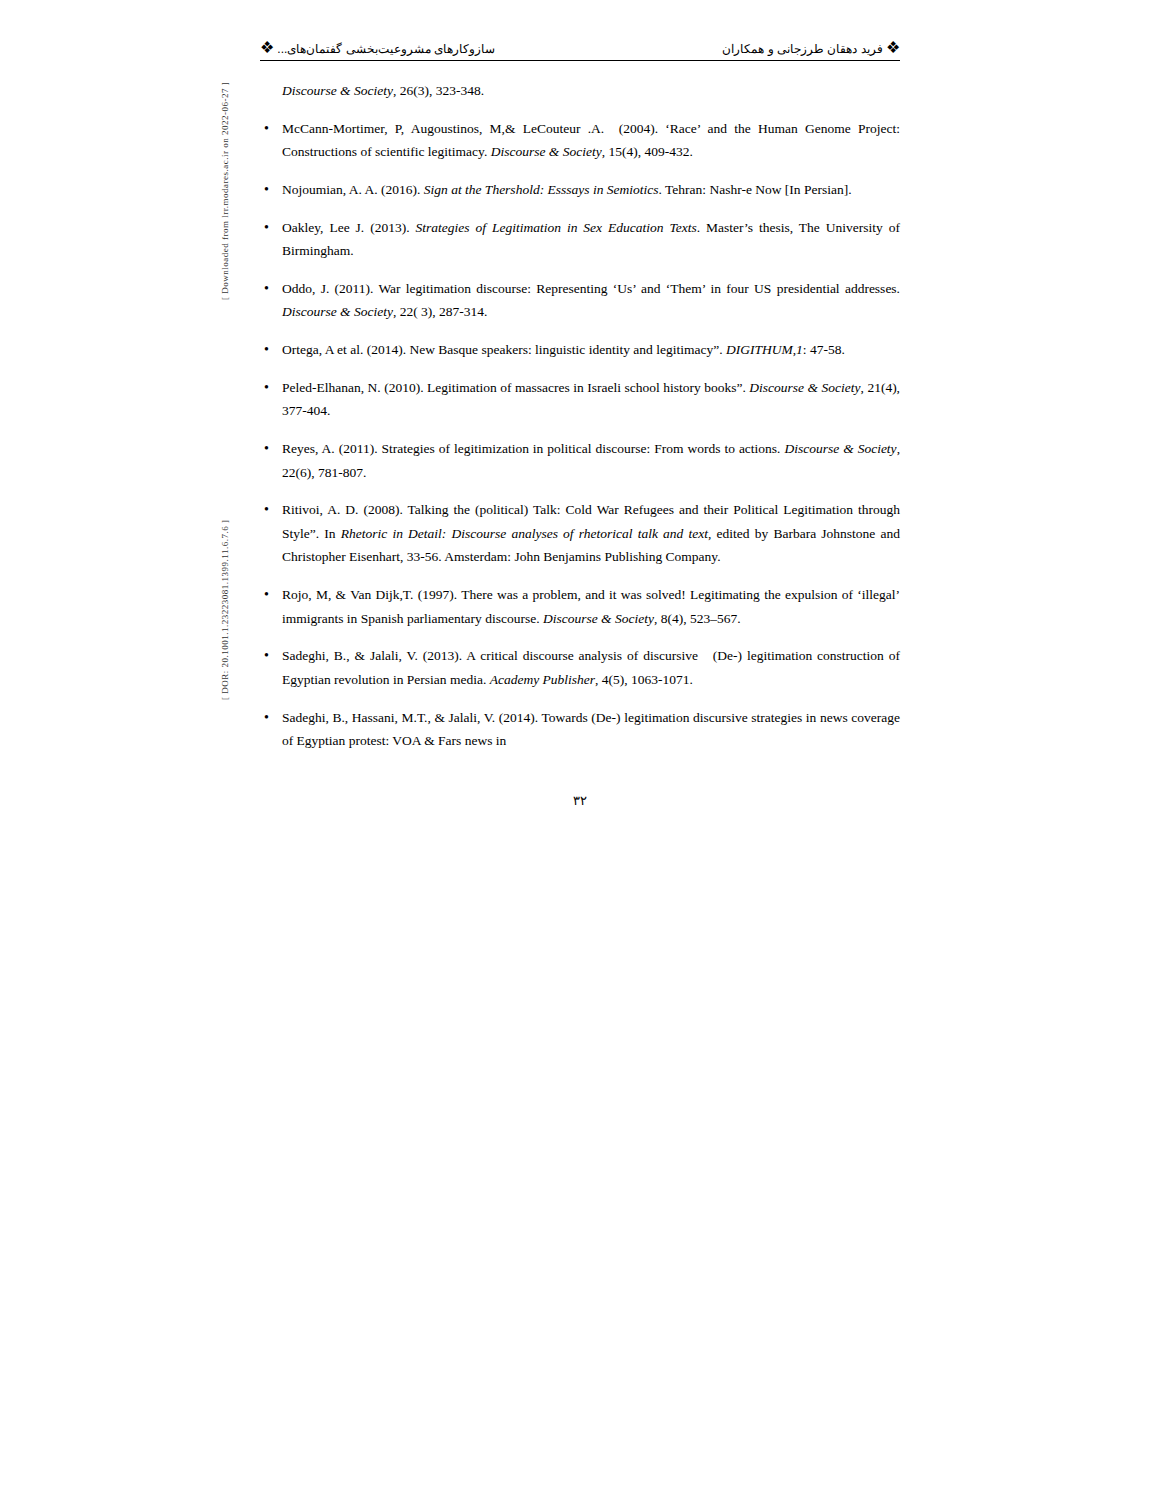[ Downloaded from lrr.modares.ac.ir on 2022-06-27 ]
[ DOR: 20.1001.1.23223081.1399.11.6.7.6 ]
❖ فرید دهقان طرزجانی و همکاران
سازوکارهای مشروعیت‌بخشی گفتمان‌های... ❖
Discourse & Society, 26(3), 323-348.
McCann-Mortimer, P, Augoustinos, M,& LeCouteur .A. (2004). ‘Race’ and the Human Genome Project: Constructions of scientific legitimacy. Discourse & Society, 15(4), 409-432.
Nojoumian, A. A. (2016). Sign at the Thershold: Esssays in Semiotics. Tehran: Nashr-e Now [In Persian].
Oakley, Lee J. (2013). Strategies of Legitimation in Sex Education Texts. Master’s thesis, The University of Birmingham.
Oddo, J. (2011). War legitimation discourse: Representing ‘Us’ and ‘Them’ in four US presidential addresses. Discourse & Society, 22( 3), 287-314.
Ortega, A et al. (2014). New Basque speakers: linguistic identity and legitimacy”. DIGITHUM,1: 47-58.
Peled-Elhanan, N. (2010). Legitimation of massacres in Israeli school history books”. Discourse & Society, 21(4), 377-404.
Reyes, A. (2011). Strategies of legitimization in political discourse: From words to actions. Discourse & Society, 22(6), 781-807.
Ritivoi, A. D. (2008). Talking the (political) Talk: Cold War Refugees and their Political Legitimation through Style”. In Rhetoric in Detail: Discourse analyses of rhetorical talk and text, edited by Barbara Johnstone and Christopher Eisenhart, 33-56. Amsterdam: John Benjamins Publishing Company.
Rojo, M, & Van Dijk,T. (1997). There was a problem, and it was solved! Legitimating the expulsion of ‘illegal’ immigrants in Spanish parliamentary discourse. Discourse & Society, 8(4), 523–567.
Sadeghi, B., & Jalali, V. (2013). A critical discourse analysis of discursive (De-) legitimation construction of Egyptian revolution in Persian media. Academy Publisher, 4(5), 1063-1071.
Sadeghi, B., Hassani, M.T., & Jalali, V. (2014). Towards (De-) legitimation discursive strategies in news coverage of Egyptian protest: VOA & Fars news in
۳۲